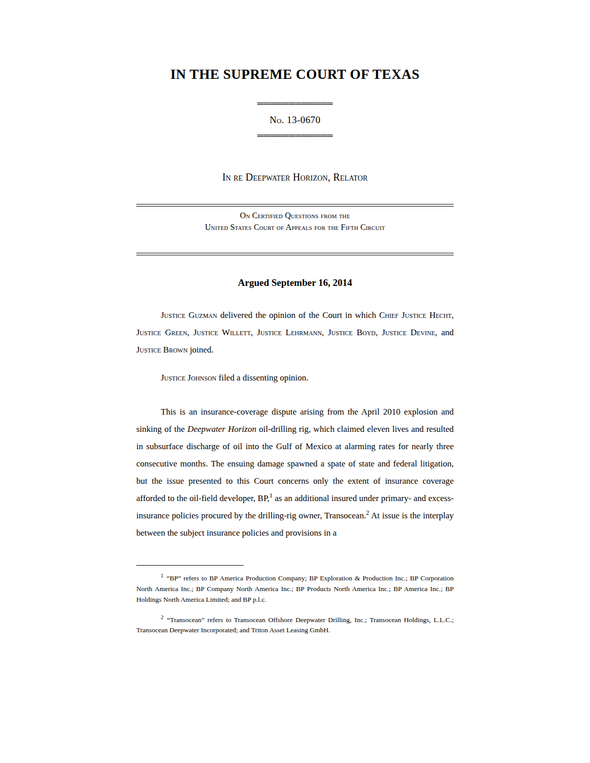IN THE SUPREME COURT OF TEXAS
════════════
No. 13-0670
════════════
In re Deepwater Horizon, Relator
On Certified Questions from the
United States Court of Appeals for the Fifth Circuit
Argued September 16, 2014
Justice Guzman delivered the opinion of the Court in which Chief Justice Hecht, Justice Green, Justice Willett, Justice Lehrmann, Justice Boyd, Justice Devine, and Justice Brown joined.
Justice Johnson filed a dissenting opinion.
This is an insurance-coverage dispute arising from the April 2010 explosion and sinking of the Deepwater Horizon oil-drilling rig, which claimed eleven lives and resulted in subsurface discharge of oil into the Gulf of Mexico at alarming rates for nearly three consecutive months. The ensuing damage spawned a spate of state and federal litigation, but the issue presented to this Court concerns only the extent of insurance coverage afforded to the oil-field developer, BP,1 as an additional insured under primary- and excess-insurance policies procured by the drilling-rig owner, Transocean.2 At issue is the interplay between the subject insurance policies and provisions in a
1 “BP” refers to BP America Production Company; BP Exploration & Production Inc.; BP Corporation North America Inc.; BP Company North America Inc.; BP Products North America Inc.; BP America Inc.; BP Holdings North America Limited; and BP p.l.c.
2 “Transocean” refers to Transocean Offshore Deepwater Drilling, Inc.; Transocean Holdings, L.L.C.; Transocean Deepwater Incorporated; and Triton Asset Leasing GmbH.